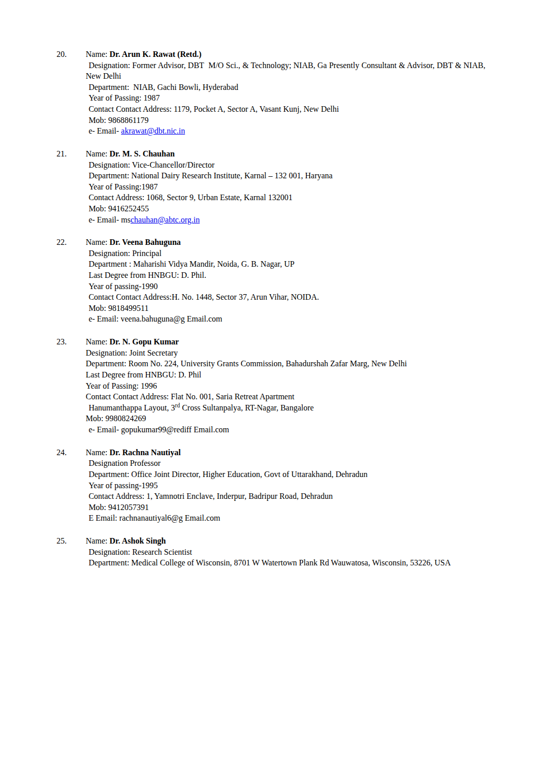Name: Dr. Arun K. Rawat (Retd.)
Designation: Former Advisor, DBT M/O Sci., & Technology; NIAB, Ga Presently Consultant & Advisor, DBT & NIAB, New Delhi
Department: NIAB, Gachi Bowli, Hyderabad
Year of Passing: 1987
Contact Contact Address: 1179, Pocket A, Sector A, Vasant Kunj, New Delhi
Mob: 9868861179
e- Email- akrawat@dbt.nic.in
Name: Dr. M. S. Chauhan
Designation: Vice-Chancellor/Director
Department: National Dairy Research Institute, Karnal – 132 001, Haryana
Year of Passing:1987
Contact Address: 1068, Sector 9, Urban Estate, Karnal 132001
Mob: 9416252455
e- Email- mschauhan@abtc.org.in
Name: Dr. Veena Bahuguna
Designation: Principal
Department : Maharishi Vidya Mandir, Noida, G. B. Nagar, UP
Last Degree from HNBGU: D. Phil.
Year of passing-1990
Contact Contact Address:H. No. 1448, Sector 37, Arun Vihar, NOIDA.
Mob: 9818499511
e- Email: veena.bahuguna@g Email.com
Name: Dr. N. Gopu Kumar
Designation: Joint Secretary
Department: Room No. 224, University Grants Commission, Bahadurshah Zafar Marg, New Delhi
Last Degree from HNBGU: D. Phil
Year of Passing: 1996
Contact Contact Address: Flat No. 001, Saria Retreat Apartment
Hanumanthappa Layout, 3rd Cross Sultanpalya, RT-Nagar, Bangalore
Mob: 9980824269
e- Email- gopukumar99@rediff Email.com
Name: Dr. Rachna Nautiyal
Designation Professor
Department: Office Joint Director, Higher Education, Govt of Uttarakhand, Dehradun
Year of passing-1995
Contact Address: 1, Yamnotri Enclave, Inderpur, Badripur Road, Dehradun
Mob: 9412057391
E Email: rachnanautiyal6@g Email.com
Name: Dr. Ashok Singh
Designation: Research Scientist
Department: Medical College of Wisconsin, 8701 W Watertown Plank Rd Wauwatosa, Wisconsin, 53226, USA